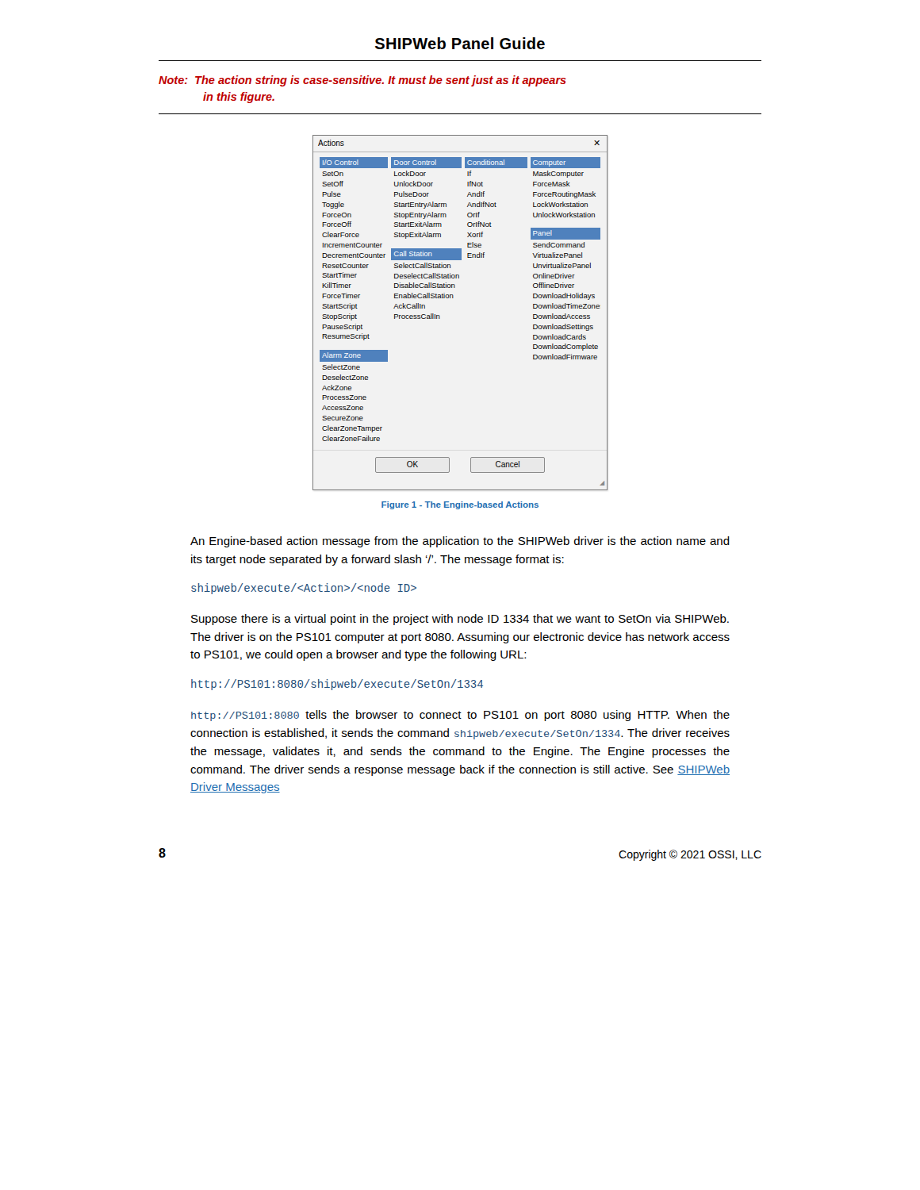SHIPWeb Panel Guide
Note: The action string is case-sensitive. It must be sent just as it appears in this figure.
Actions ✕
I/O Control
SetOn
SetOff
Pulse
Toggle
ForceOn
ForceOff
ClearForce
IncrementCounter
DecrementCounter
ResetCounter
StartTimer
KillTimer
ForceTimer
StartScript
StopScript
PauseScript
ResumeScript
Alarm Zone
SelectZone
DeselectZone
AckZone
ProcessZone
AccessZone
SecureZone
ClearZoneTamper
ClearZoneFailure
Door Control
LockDoor
UnlockDoor
PulseDoor
StartEntryAlarm
StopEntryAlarm
StartExitAlarm
StopExitAlarm
Call Station
SelectCallStation
DeselectCallStation
DisableCallStation
EnableCallStation
AckCallIn
ProcessCallIn
Conditional
If
IfNot
AndIf
AndIfNot
OrIf
OrIfNot
XorIf
Else
EndIf
Computer
MaskComputer
ForceMask
ForceRoutingMask
LockWorkstation
UnlockWorkstation
Panel
SendCommand
VirtualizePanel
UnvirtualizePanel
OnlineDriver
OfflineDriver
DownloadHolidays
DownloadTimeZones
DownloadAccess
DownloadSettings
DownloadCards
DownloadComplete
DownloadFirmware
OK
Cancel
◢
Figure 1 - The Engine-based Actions
An Engine-based action message from the application to the SHIPWeb driver is the action name and its target node separated by a forward slash ‘/’. The message format is:
shipweb/execute/<Action>/<node ID>
Suppose there is a virtual point in the project with node ID 1334 that we want to SetOn via SHIPWeb. The driver is on the PS101 computer at port 8080. Assuming our electronic device has network access to PS101, we could open a browser and type the following URL:
http://PS101:8080/shipweb/execute/SetOn/1334
http://PS101:8080 tells the browser to connect to PS101 on port 8080 using HTTP. When the connection is established, it sends the command shipweb/execute/SetOn/1334. The driver receives the message, validates it, and sends the command to the Engine. The Engine processes the command. The driver sends a response message back if the connection is still active. See SHIPWeb Driver Messages
8
Copyright © 2021 OSSI, LLC